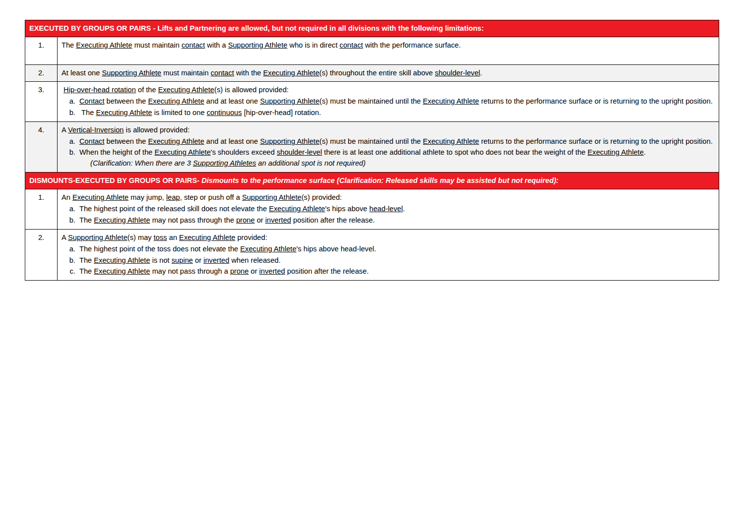| EXECUTED BY GROUPS OR PAIRS - Lifts and Partnering are allowed, but not required in all divisions with the following limitations: |
| 1. | The Executing Athlete must maintain contact with a Supporting Athlete who is in direct contact with the performance surface. |
| 2. | At least one Supporting Athlete must maintain contact with the Executing Athlete (s) throughout the entire skill above shoulder-level . |
| 3. | Hip-over-head rotation of the Executing Athlete (s) is allowed provided: Contact between the Executing Athlete and at least one Supporting Athlete (s) must be maintained until the Executing Athlete returns to the performance surface or is returning to the upright position. The Executing Athlete is limited to one continuous [hip-over-head] rotation. |
| 4. | A Vertical-Inversion is allowed provided: Contact between the Executing Athlete and at least one Supporting Athlete (s) must be maintained until the Executing Athlete returns to the performance surface or is returning to the upright position. When the height of the Executing Athlete 's shoulders exceed shoulder-level there is at least one additional athlete to spot who does not bear the weight of the Executing Athlete . (Clarification: When there are 3 Supporting Athletes an additional spot is not required) |
| DISMOUNTS-EXECUTED BY GROUPS OR PAIRS- Dismounts to the performance surface (Clarification: Released skills may be assisted but not required): |
| 1. | An Executing Athlete may jump, leap , step or push off a Supporting Athlete (s) provided: The highest point of the released skill does not elevate the Executing Athlete 's hips above head-level . The Executing Athlete may not pass through the prone or inverted position after the release. |
| 2. | A Supporting Athlete (s) may toss an Executing Athlete provided: The highest point of the toss does not elevate the Executing Athlete 's hips above head-level. The Executing Athlete is not supine or inverted when released. The Executing Athlete may not pass through a prone or inverted position after the release. |